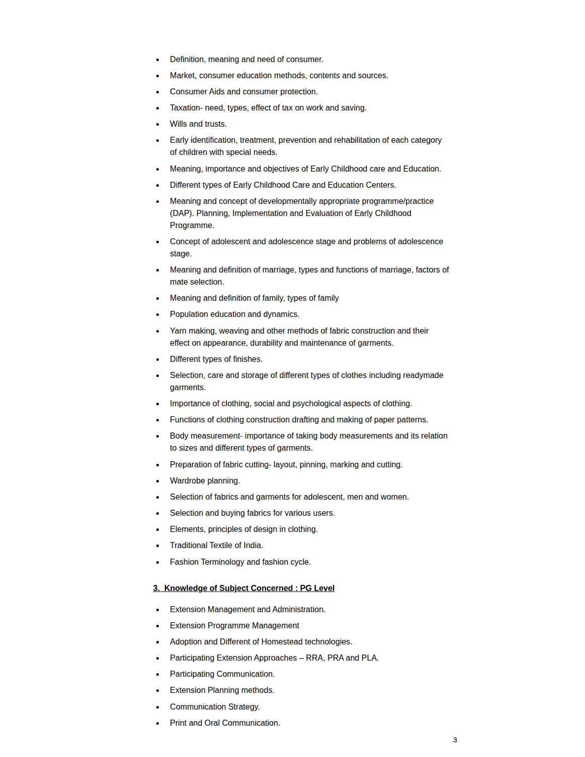Definition, meaning and need of consumer.
Market, consumer education methods, contents and sources.
Consumer Aids and consumer protection.
Taxation- need, types, effect of tax on work and saving.
Wills and trusts.
Early identification, treatment, prevention and rehabilitation of each category of children with special needs.
Meaning, importance and objectives of Early Childhood care and Education.
Different types of Early Childhood Care and Education Centers.
Meaning and concept of developmentally appropriate programme/practice (DAP). Planning, Implementation and Evaluation of Early Childhood Programme.
Concept of adolescent and adolescence stage and problems of adolescence stage.
Meaning and definition of marriage, types and functions of marriage, factors of mate selection.
Meaning and definition of family, types of family
Population education and dynamics.
Yarn making, weaving and other methods of fabric construction and their effect on appearance, durability and maintenance of garments.
Different types of finishes.
Selection, care and storage of different types of clothes including readymade garments.
Importance of clothing, social and psychological aspects of clothing.
Functions of clothing construction drafting and making of paper patterns.
Body measurement- importance of taking body measurements and its relation to sizes and different types of garments.
Preparation of fabric cutting- layout, pinning, marking and cutting.
Wardrobe planning.
Selection of fabrics and garments for adolescent, men and women.
Selection and buying fabrics for various users.
Elements, principles of design in clothing.
Traditional Textile of India.
Fashion Terminology and fashion cycle.
3. Knowledge of Subject Concerned : PG Level
Extension Management and Administration.
Extension Programme Management
Adoption and Different of Homestead technologies.
Participating Extension Approaches – RRA, PRA and PLA.
Participating Communication.
Extension Planning methods.
Communication Strategy.
Print and Oral Communication.
3